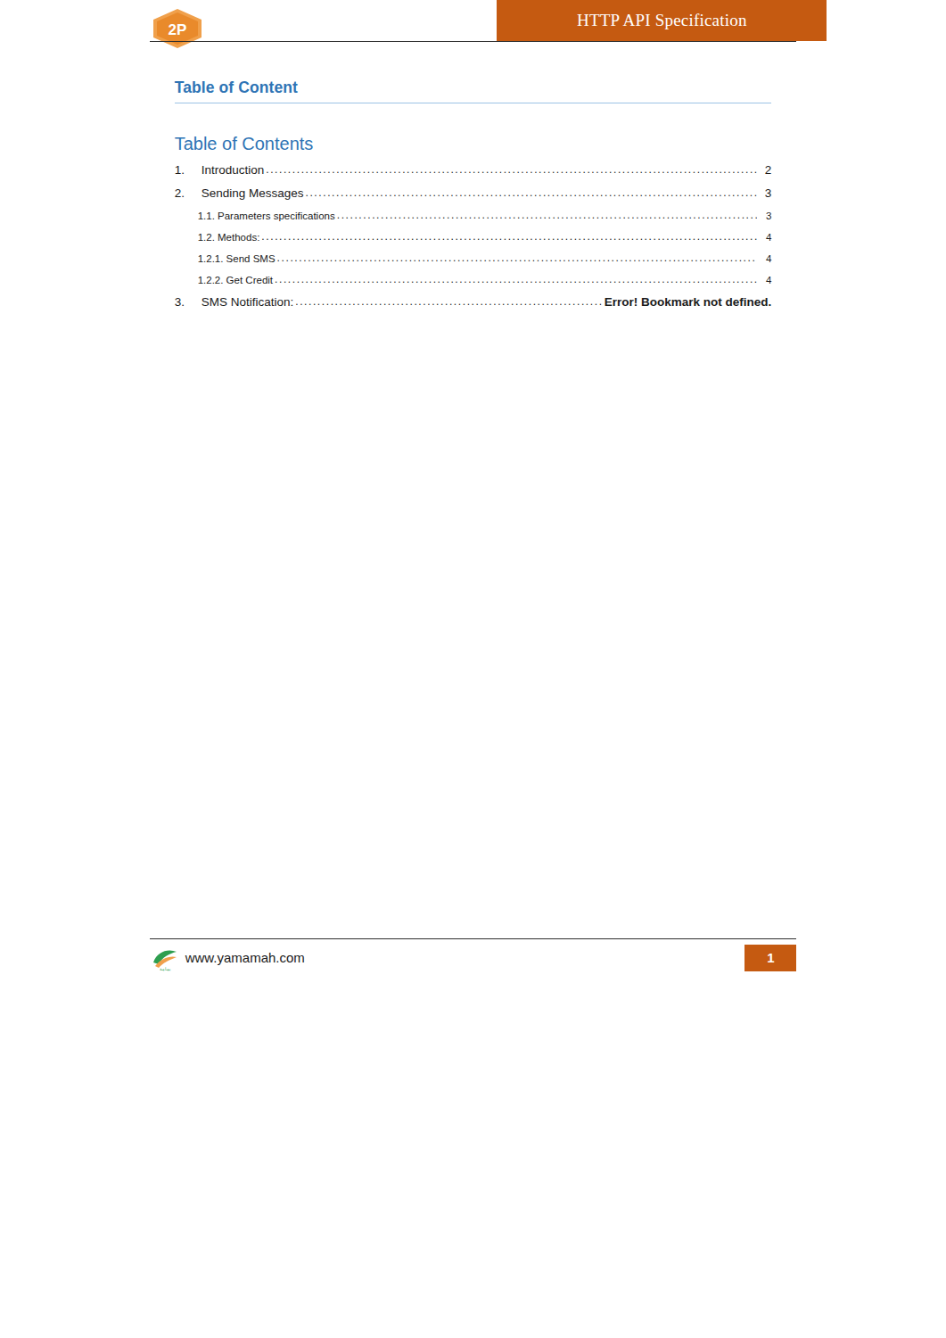2P
HTTP API Specification
Table of Content
Table of Contents
1. Introduction ........................................................................................................................................................... 2
2. Sending Messages ........................................................................................................................................... 3
1.1. Parameters specifications ................................................................................................................................................. 3
1.2. Methods: ..................................................................................................................................................................... 4
1.2.1. Send SMS .................................................................................................................................................................. 4
1.2.2. Get Credit .................................................................................................................................................................. 4
3. SMS Notification: ......................................................................................................... Error! Bookmark not defined.
يمامة www.yamamah.com
1